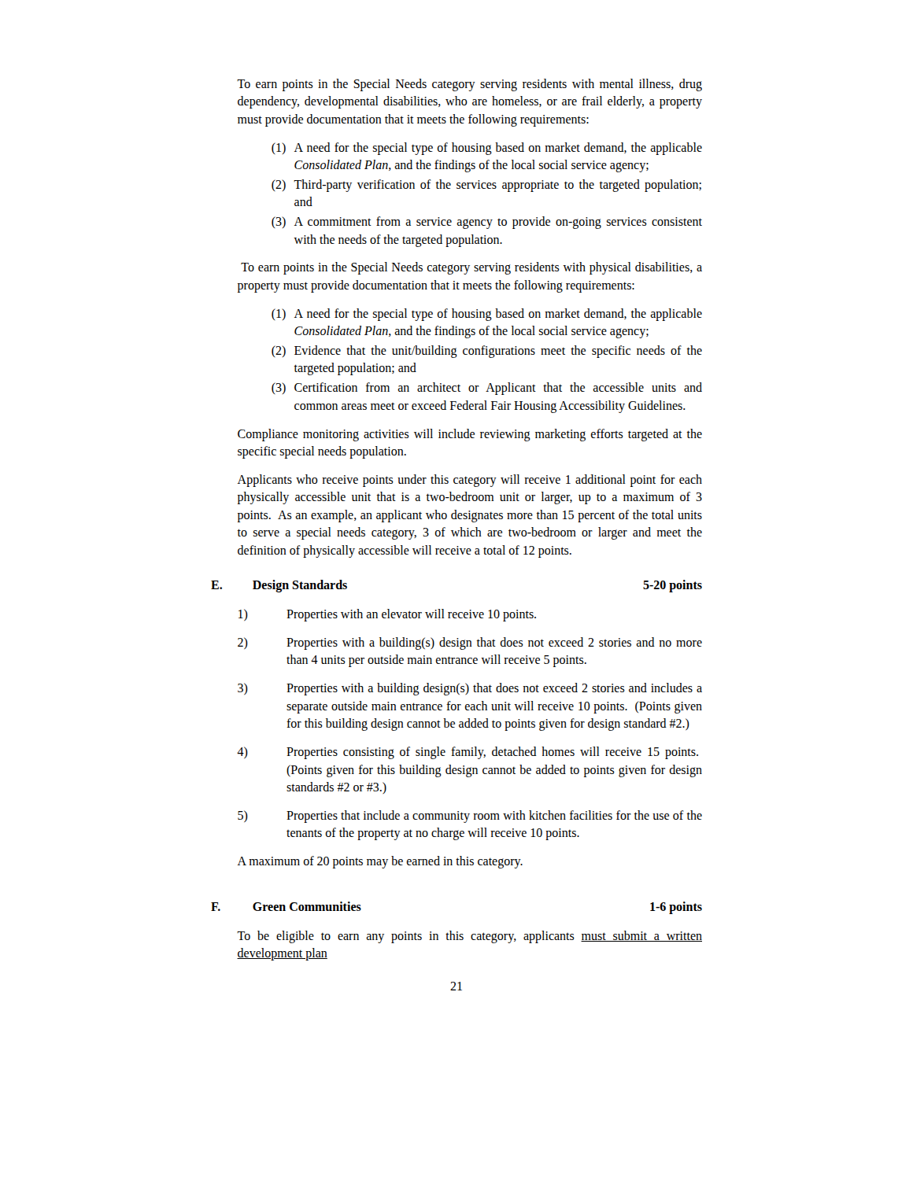To earn points in the Special Needs category serving residents with mental illness, drug dependency, developmental disabilities, who are homeless, or are frail elderly, a property must provide documentation that it meets the following requirements:
(1)
A need for the special type of housing based on market demand, the applicable Consolidated Plan, and the findings of the local social service agency;
(2)
Third-party verification of the services appropriate to the targeted population; and
(3)
A commitment from a service agency to provide on-going services consistent with the needs of the targeted population.
To earn points in the Special Needs category serving residents with physical disabilities, a property must provide documentation that it meets the following requirements:
(1)
A need for the special type of housing based on market demand, the applicable Consolidated Plan, and the findings of the local social service agency;
(2)
Evidence that the unit/building configurations meet the specific needs of the targeted population; and
(3)
Certification from an architect or Applicant that the accessible units and common areas meet or exceed Federal Fair Housing Accessibility Guidelines.
Compliance monitoring activities will include reviewing marketing efforts targeted at the specific special needs population.
Applicants who receive points under this category will receive 1 additional point for each physically accessible unit that is a two-bedroom unit or larger, up to a maximum of 3 points. As an example, an applicant who designates more than 15 percent of the total units to serve a special needs category, 3 of which are two-bedroom or larger and meet the definition of physically accessible will receive a total of 12 points.
E.
Design Standards
5-20 points
1)
Properties with an elevator will receive 10 points.
2)
Properties with a building(s) design that does not exceed 2 stories and no more than 4 units per outside main entrance will receive 5 points.
3)
Properties with a building design(s) that does not exceed 2 stories and includes a separate outside main entrance for each unit will receive 10 points. (Points given for this building design cannot be added to points given for design standard #2.)
4)
Properties consisting of single family, detached homes will receive 15 points. (Points given for this building design cannot be added to points given for design standards #2 or #3.)
5)
Properties that include a community room with kitchen facilities for the use of the tenants of the property at no charge will receive 10 points.
A maximum of 20 points may be earned in this category.
F.
Green Communities
1-6 points
To be eligible to earn any points in this category, applicants must submit a written development plan
21